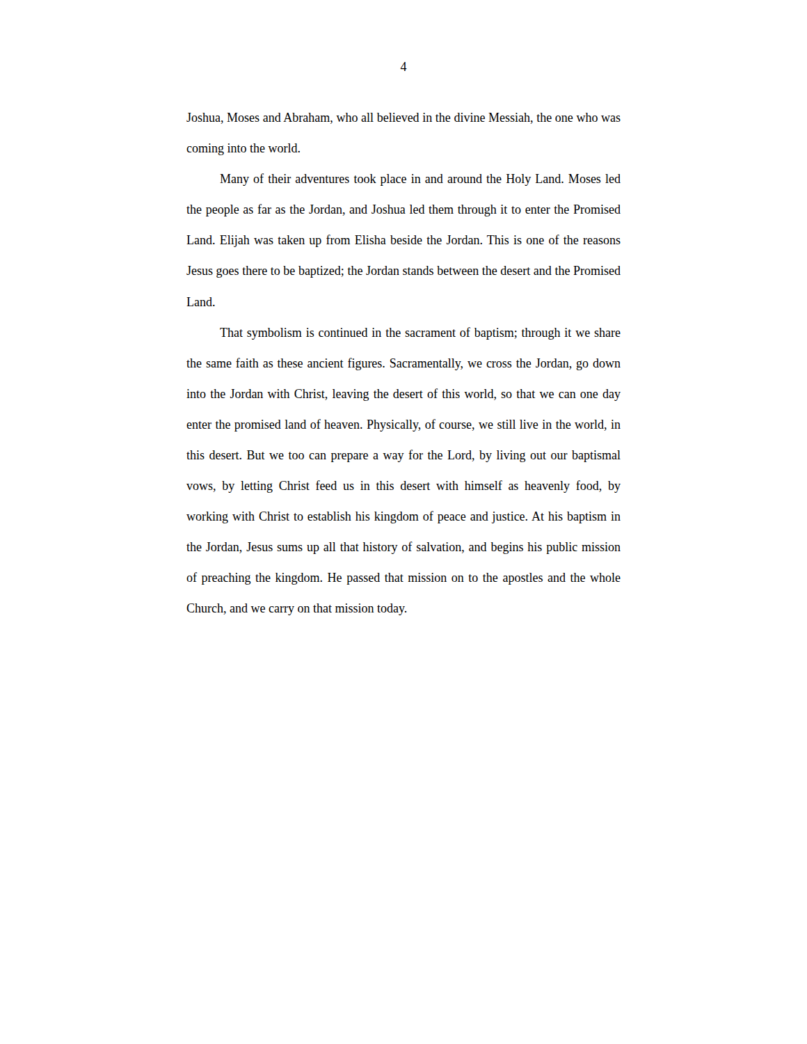4
Joshua, Moses and Abraham, who all believed in the divine Messiah, the one who was coming into the world.
Many of their adventures took place in and around the Holy Land. Moses led the people as far as the Jordan, and Joshua led them through it to enter the Promised Land. Elijah was taken up from Elisha beside the Jordan. This is one of the reasons Jesus goes there to be baptized; the Jordan stands between the desert and the Promised Land.
That symbolism is continued in the sacrament of baptism; through it we share the same faith as these ancient figures. Sacramentally, we cross the Jordan, go down into the Jordan with Christ, leaving the desert of this world, so that we can one day enter the promised land of heaven. Physically, of course, we still live in the world, in this desert. But we too can prepare a way for the Lord, by living out our baptismal vows, by letting Christ feed us in this desert with himself as heavenly food, by working with Christ to establish his kingdom of peace and justice. At his baptism in the Jordan, Jesus sums up all that history of salvation, and begins his public mission of preaching the kingdom. He passed that mission on to the apostles and the whole Church, and we carry on that mission today.